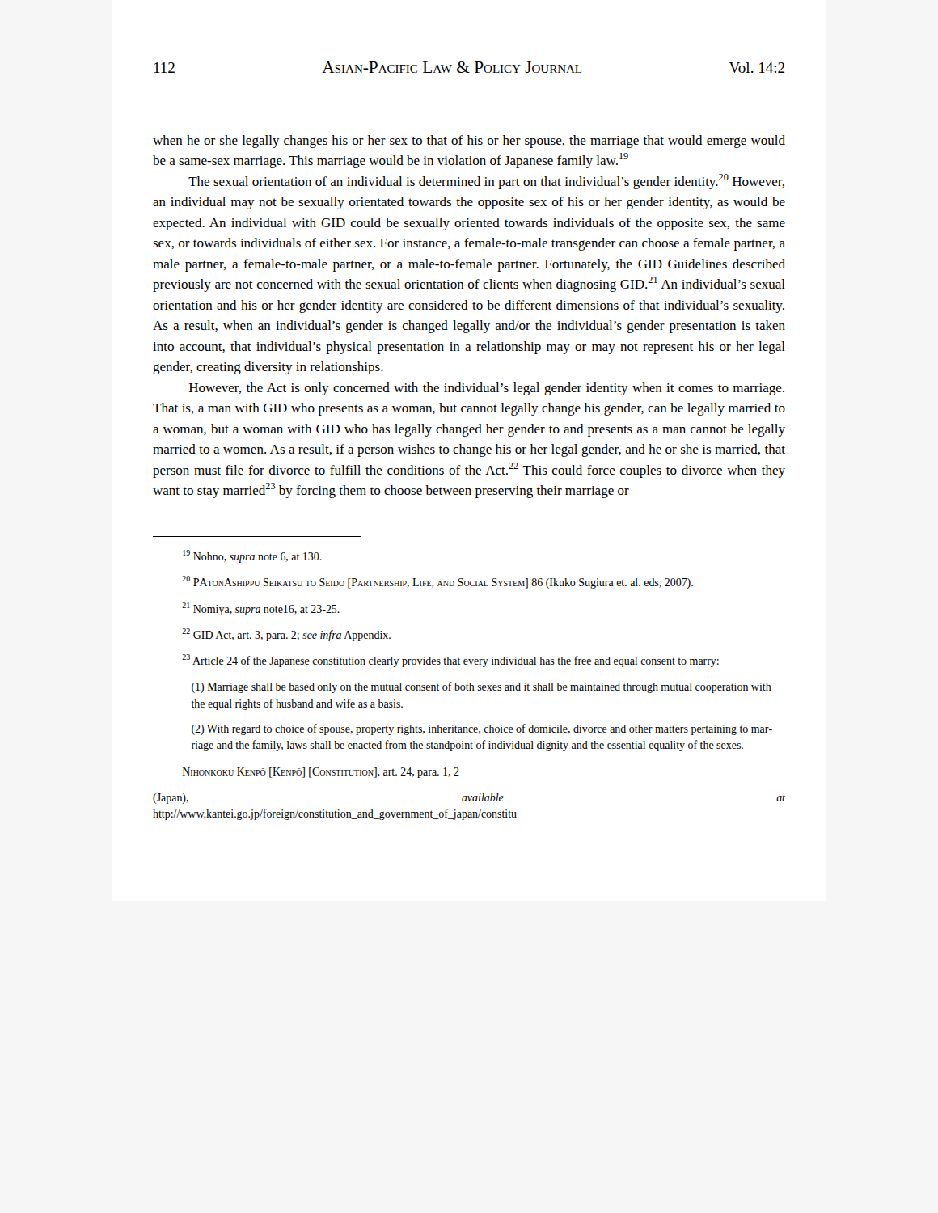112 Asian-Pacific Law & Policy Journal Vol. 14:2
when he or she legally changes his or her sex to that of his or her spouse, the marriage that would emerge would be a same-sex marriage. This marriage would be in violation of Japanese family law.19
The sexual orientation of an individual is determined in part on that individual’s gender identity.20 However, an individual may not be sexually orientated towards the opposite sex of his or her gender identity, as would be expected. An individual with GID could be sexually oriented towards individuals of the opposite sex, the same sex, or towards individuals of either sex. For instance, a female-to-male transgender can choose a female partner, a male partner, a female-to-male partner, or a male-to-female partner. Fortunately, the GID Guidelines described previously are not concerned with the sexual orientation of clients when diagnosing GID.21 An individual’s sexual orientation and his or her gender identity are considered to be different dimensions of that individual’s sexuality. As a result, when an individual’s gender is changed legally and/or the individual’s gender presentation is taken into account, that individual’s physical presentation in a relationship may or may not represent his or her legal gender, creating diversity in relationships.
However, the Act is only concerned with the individual’s legal gender identity when it comes to marriage. That is, a man with GID who presents as a woman, but cannot legally change his gender, can be legally married to a woman, but a woman with GID who has legally changed her gender to and presents as a man cannot be legally married to a women. As a result, if a person wishes to change his or her legal gender, and he or she is married, that person must file for divorce to fulfill the conditions of the Act.22 This could force couples to divorce when they want to stay married23 by forcing them to choose between preserving their marriage or
19 Nohno, supra note 6, at 130.
20 PĀtonĀshippu Seikatsu to Seido [Partnership, Life, and Social System] 86 (Ikuko Sugiura et. al. eds, 2007).
21 Nomiya, supra note16, at 23-25.
22 GID Act, art. 3, para. 2; see infra Appendix.
23 Article 24 of the Japanese constitution clearly provides that every individual has the free and equal consent to marry:
(1) Marriage shall be based only on the mutual consent of both sexes and it shall be maintained through mutual cooperation with the equal rights of husband and wife as a basis.
(2) With regard to choice of spouse, property rights, inheritance, choice of domicile, divorce and other matters pertaining to marriage and the family, laws shall be enacted from the standpoint of individual dignity and the essential equality of the sexes.
Nihonkoku Kenpō [Kenpō] [Constitution], art. 24, para. 1, 2
(Japan), available at
http://www.kantei.go.jp/foreign/constitution_and_government_of_japan/constitu